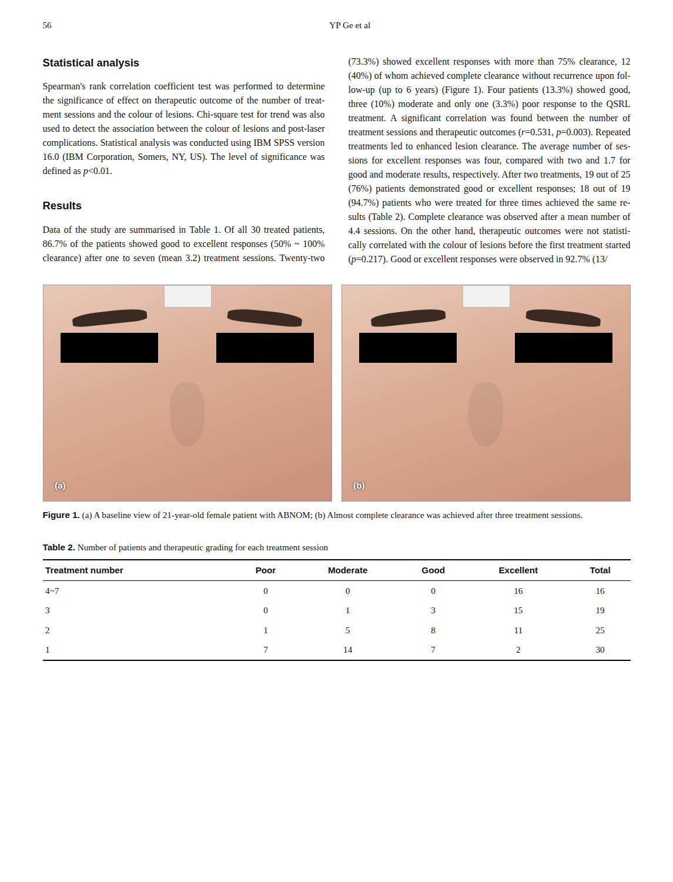56 YP Ge et al
Statistical analysis
Spearman's rank correlation coefficient test was performed to determine the significance of effect on therapeutic outcome of the number of treatment sessions and the colour of lesions. Chi-square test for trend was also used to detect the association between the colour of lesions and post-laser complications. Statistical analysis was conducted using IBM SPSS version 16.0 (IBM Corporation, Somers, NY, US). The level of significance was defined as p<0.01.
Results
Data of the study are summarised in Table 1. Of all 30 treated patients, 86.7% of the patients showed good to excellent responses (50% ~ 100% clearance) after one to seven (mean 3.2) treatment sessions. Twenty-two (73.3%) showed excellent responses with more than 75% clearance, 12 (40%) of whom achieved complete clearance without recurrence upon follow-up (up to 6 years) (Figure 1). Four patients (13.3%) showed good, three (10%) moderate and only one (3.3%) poor response to the QSRL treatment. A significant correlation was found between the number of treatment sessions and therapeutic outcomes (r=0.531, p=0.003). Repeated treatments led to enhanced lesion clearance. The average number of sessions for excellent responses was four, compared with two and 1.7 for good and moderate results, respectively. After two treatments, 19 out of 25 (76%) patients demonstrated good or excellent responses; 18 out of 19 (94.7%) patients who were treated for three times achieved the same results (Table 2). Complete clearance was observed after a mean number of 4.4 sessions. On the other hand, therapeutic outcomes were not statistically correlated with the colour of lesions before the first treatment started (p=0.217). Good or excellent responses were observed in 92.7% (13/
(a)
(b)
Figure 1. (a) A baseline view of 21-year-old female patient with ABNOM; (b) Almost complete clearance was achieved after three treatment sessions.
Table 2. Number of patients and therapeutic grading for each treatment session
| Treatment number | Poor | Moderate | Good | Excellent | Total |
| --- | --- | --- | --- | --- | --- |
| 4~7 | 0 | 0 | 0 | 16 | 16 |
| 3 | 0 | 1 | 3 | 15 | 19 |
| 2 | 1 | 5 | 8 | 11 | 25 |
| 1 | 7 | 14 | 7 | 2 | 30 |